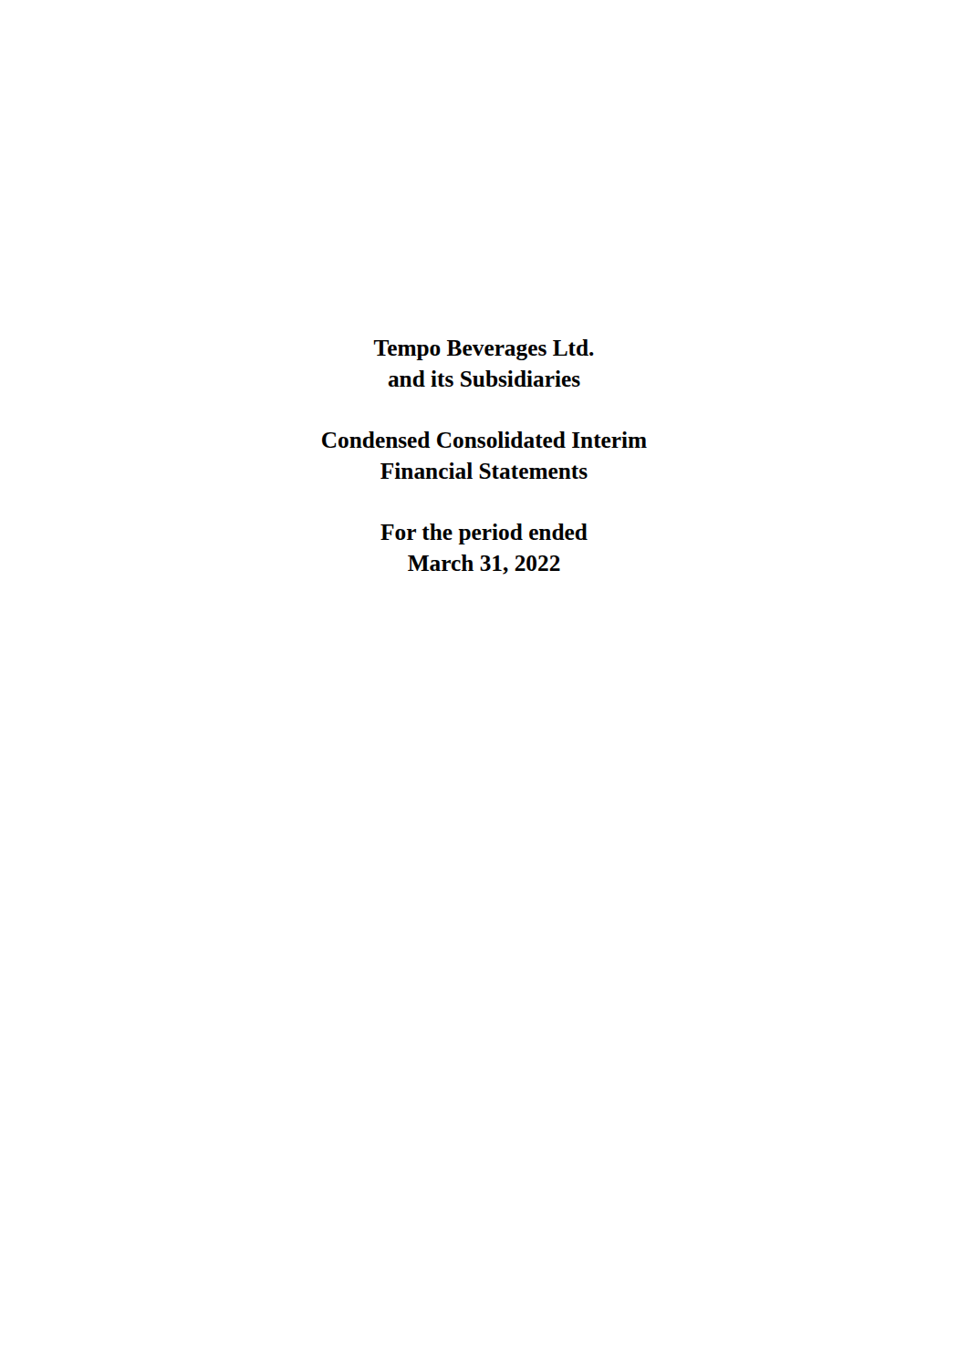Tempo Beverages Ltd.
and its Subsidiaries
Condensed Consolidated Interim
Financial Statements
For the period ended
March 31, 2022